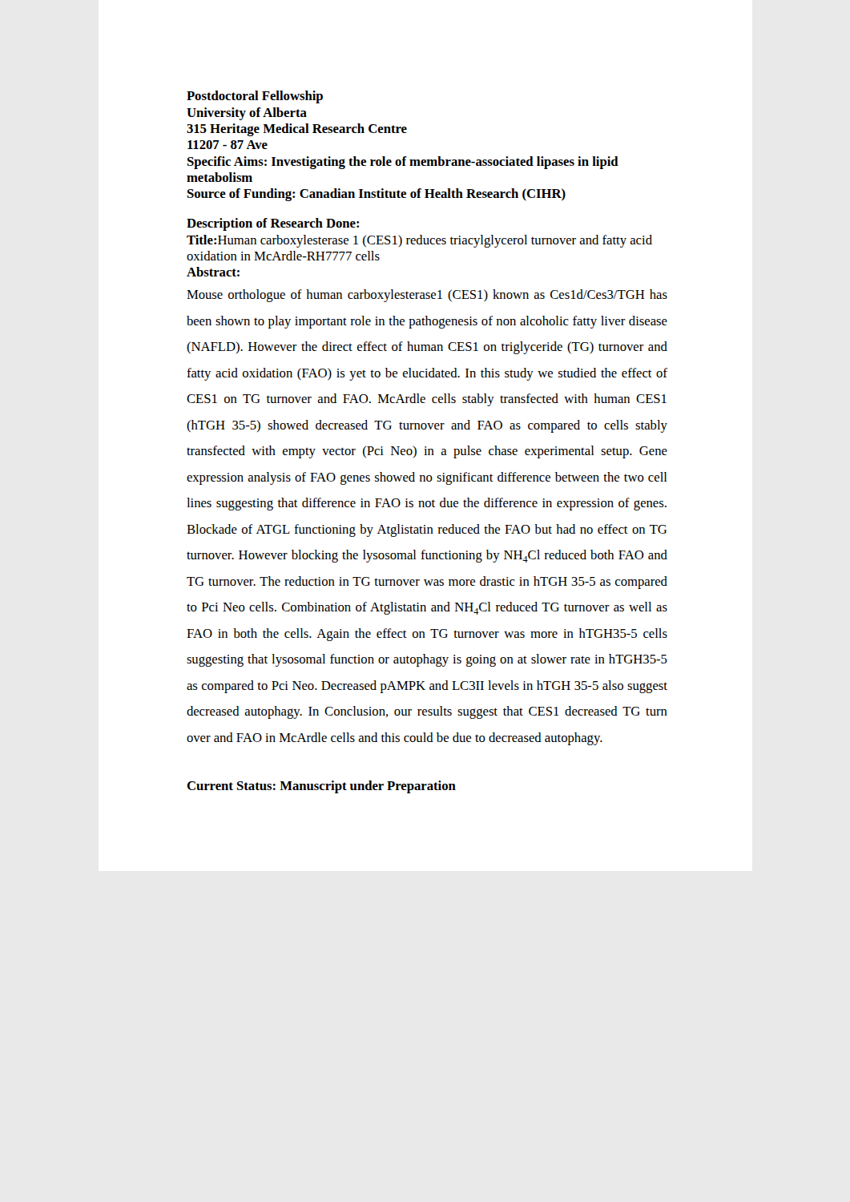Postdoctoral Fellowship
University of Alberta
315 Heritage Medical Research Centre
11207 - 87 Ave
Specific Aims: Investigating the role of membrane-associated lipases in lipid metabolism
Source of Funding: Canadian Institute of Health Research (CIHR)
Description of Research Done:
Title: Human carboxylesterase 1 (CES1) reduces triacylglycerol turnover and fatty acid oxidation in McArdle-RH7777 cells
Abstract:
Mouse orthologue of human carboxylesterase1 (CES1) known as Ces1d/Ces3/TGH has been shown to play important role in the pathogenesis of non alcoholic fatty liver disease (NAFLD). However the direct effect of human CES1 on triglyceride (TG) turnover and fatty acid oxidation (FAO) is yet to be elucidated. In this study we studied the effect of CES1 on TG turnover and FAO. McArdle cells stably transfected with human CES1 (hTGH 35-5) showed decreased TG turnover and FAO as compared to cells stably transfected with empty vector (Pci Neo) in a pulse chase experimental setup. Gene expression analysis of FAO genes showed no significant difference between the two cell lines suggesting that difference in FAO is not due the difference in expression of genes. Blockade of ATGL functioning by Atglistatin reduced the FAO but had no effect on TG turnover. However blocking the lysosomal functioning by NH4Cl reduced both FAO and TG turnover. The reduction in TG turnover was more drastic in hTGH 35-5 as compared to Pci Neo cells. Combination of Atglistatin and NH4Cl reduced TG turnover as well as FAO in both the cells. Again the effect on TG turnover was more in hTGH35-5 cells suggesting that lysosomal function or autophagy is going on at slower rate in hTGH35-5 as compared to Pci Neo. Decreased pAMPK and LC3II levels in hTGH 35-5 also suggest decreased autophagy. In Conclusion, our results suggest that CES1 decreased TG turn over and FAO in McArdle cells and this could be due to decreased autophagy.
Current Status: Manuscript under Preparation